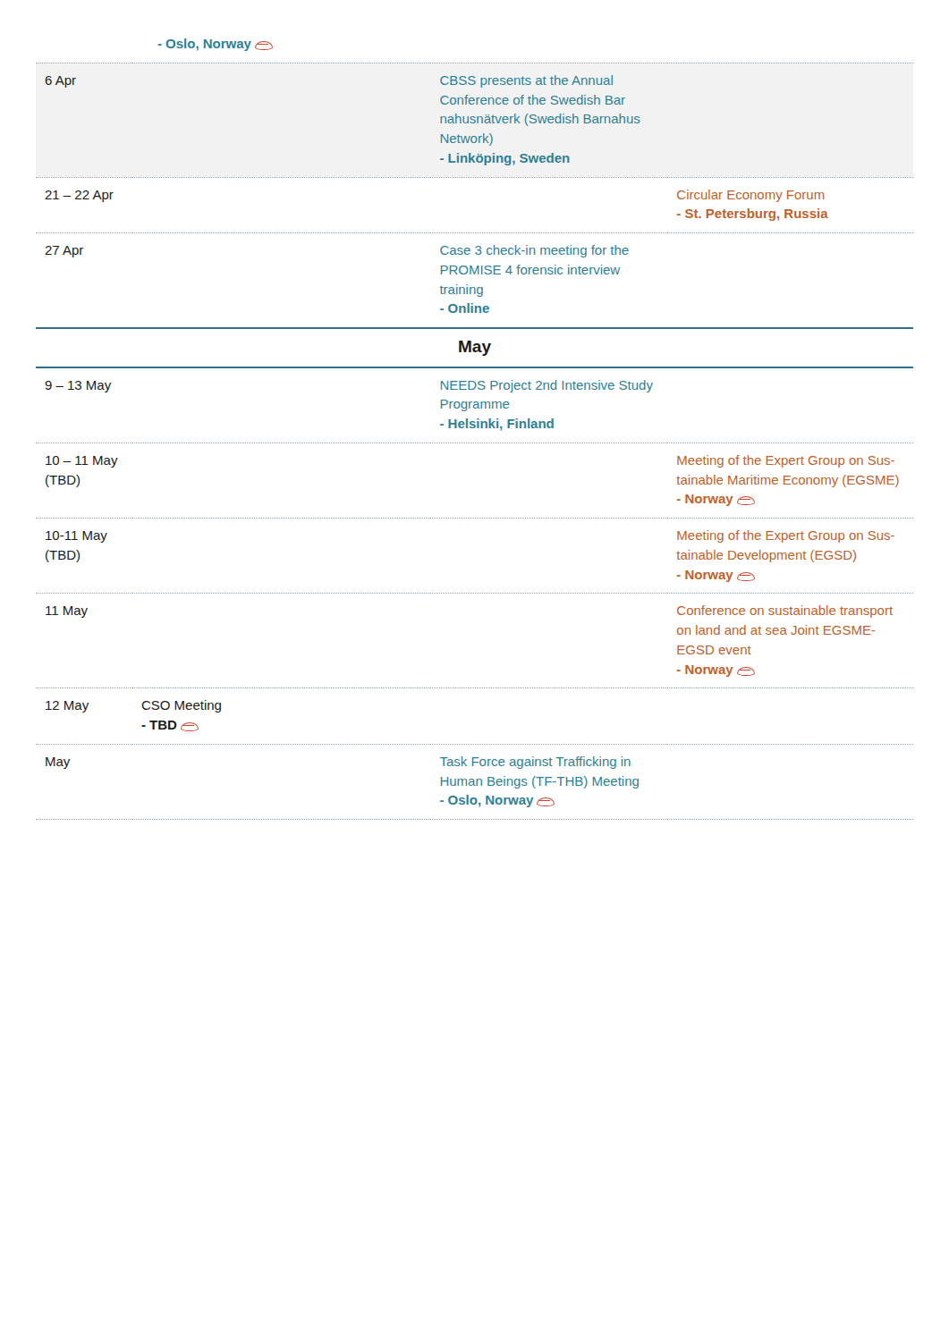| | - Oslo, Norway | | |
| 6 Apr | | CBSS presents at the Annual Conference of the Swedish Bar​nahusnätverk (Swe­dish Barnahus Net­work) - Linköping, Sweden | |
| 21 – 22 Apr | | | Circular Economy Forum - St. Petersburg, Russia |
| 27 Apr | | Case 3 check-in meeting for the PROMISE 4 forensic interview training - Online | |
| May |
| 9 – 13 May | | NEEDS Project 2nd In­tensive Study Pro­gramme - Helsinki, Finland | |
| 10 – 11 May (TBD) | | | Meeting of the Ex­pert Group on Sus­tainable Maritime Economy (EGSME) - Norway |
| 10-11 May (TBD) | | | Meeting of the Ex­pert Group on Sus­tainable Develop­ment (EGSD) - Norway |
| 11 May | | | Conference on sus­tainable transport on land and at sea Joint EGSME-EGSD event - Norway |
| 12 May | CSO Meeting - TBD | | |
| May | | Task Force against Trafficking in Human Beings (TF-THB) Meeting - Oslo, Norway | |